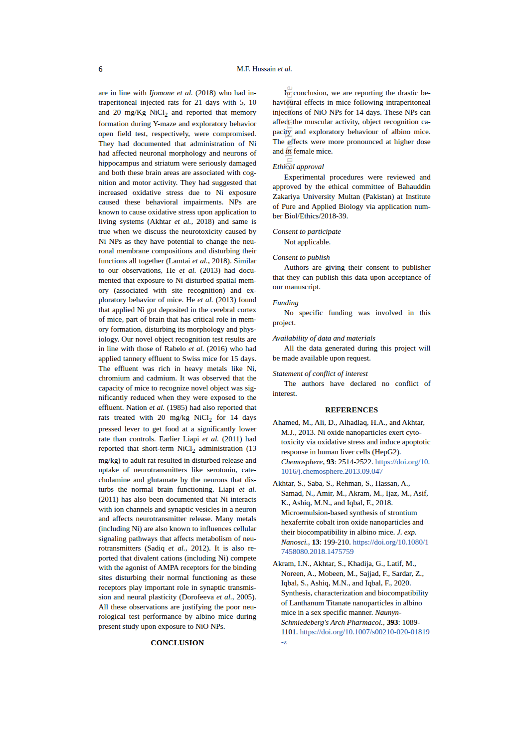6
M.F. Hussain et al.
Online First Article
are in line with Ijomone et al. (2018) who had intraperitoneal injected rats for 21 days with 5, 10 and 20 mg/Kg NiCl2 and reported that memory formation during Y-maze and exploratory behavior open field test, respectively, were compromised. They had documented that administration of Ni had affected neuronal morphology and neurons of hippocampus and striatum were seriously damaged and both these brain areas are associated with cognition and motor activity. They had suggested that increased oxidative stress due to Ni exposure caused these behavioral impairments. NPs are known to cause oxidative stress upon application to living systems (Akhtar et al., 2018) and same is true when we discuss the neurotoxicity caused by Ni NPs as they have potential to change the neuronal membrane compositions and disturbing their functions all together (Lamtai et al., 2018). Similar to our observations, He et al. (2013) had documented that exposure to Ni disturbed spatial memory (associated with site recognition) and exploratory behavior of mice. He et al. (2013) found that applied Ni got deposited in the cerebral cortex of mice, part of brain that has critical role in memory formation, disturbing its morphology and physiology. Our novel object recognition test results are in line with those of Rabelo et al. (2016) who had applied tannery effluent to Swiss mice for 15 days. The effluent was rich in heavy metals like Ni, chromium and cadmium. It was observed that the capacity of mice to recognize novel object was significantly reduced when they were exposed to the effluent. Nation et al. (1985) had also reported that rats treated with 20 mg/kg NiCl2 for 14 days pressed lever to get food at a significantly lower rate than controls. Earlier Liapi et al. (2011) had reported that short-term NiCl2 administration (13 mg/kg) to adult rat resulted in disturbed release and uptake of neurotransmitters like serotonin, catecholamine and glutamate by the neurons that disturbs the normal brain functioning. Liapi et al. (2011) has also been documented that Ni interacts with ion channels and synaptic vesicles in a neuron and affects neurotransmitter release. Many metals (including Ni) are also known to influences cellular signaling pathways that affects metabolism of neurotransmitters (Sadiq et al., 2012). It is also reported that divalent cations (including Ni) compete with the agonist of AMPA receptors for the binding sites disturbing their normal functioning as these receptors play important role in synaptic transmission and neural plasticity (Dorofeeva et al., 2005). All these observations are justifying the poor neurological test performance by albino mice during present study upon exposure to NiO NPs.
CONCLUSION
In conclusion, we are reporting the drastic behavioural effects in mice following intraperitoneal injections of NiO NPs for 14 days. These NPs can affect the muscular activity, object recognition capacity and exploratory behaviour of albino mice. The effects were more pronounced at higher dose and in female mice.
Ethical approval
Experimental procedures were reviewed and approved by the ethical committee of Bahauddin Zakariya University Multan (Pakistan) at Institute of Pure and Applied Biology via application number Biol/Ethics/2018-39.
Consent to participate
Not applicable.
Consent to publish
Authors are giving their consent to publisher that they can publish this data upon acceptance of our manuscript.
Funding
No specific funding was involved in this project.
Availability of data and materials
All the data generated during this project will be made available upon request.
Statement of conflict of interest
The authors have declared no conflict of interest.
REFERENCES
Ahamed, M., Ali, D., Alhadlaq, H.A., and Akhtar, M.J., 2013. Ni oxide nanoparticles exert cytotoxicity via oxidative stress and induce apoptotic response in human liver cells (HepG2). Chemosphere, 93: 2514-2522. https://doi.org/10.1016/j.chemosphere.2013.09.047
Akhtar, S., Saba, S., Rehman, S., Hassan, A., Samad, N., Amir, M., Akram, M., Ijaz, M., Asif, K., Ashiq, M.N., and Iqbal, F., 2018. Microemulsion-based synthesis of strontium hexaferrite cobalt iron oxide nanoparticles and their biocompatibility in albino mice. J. exp. Nanosci., 13: 199-210. https://doi.org/10.1080/17458080.2018.1475759
Akram, I.N., Akhtar, S., Khadija, G., Latif, M., Noreen, A., Mobeen, M., Sajjad, F., Sardar, Z., Iqbal, S., Ashiq, M.N., and Iqbal, F., 2020. Synthesis, characterization and biocompatibility of Lanthanum Titanate nanoparticles in albino mice in a sex specific manner. Naunyn-Schmiedeberg's Arch Pharmacol., 393: 1089-1101. https://doi.org/10.1007/s00210-020-01819-z